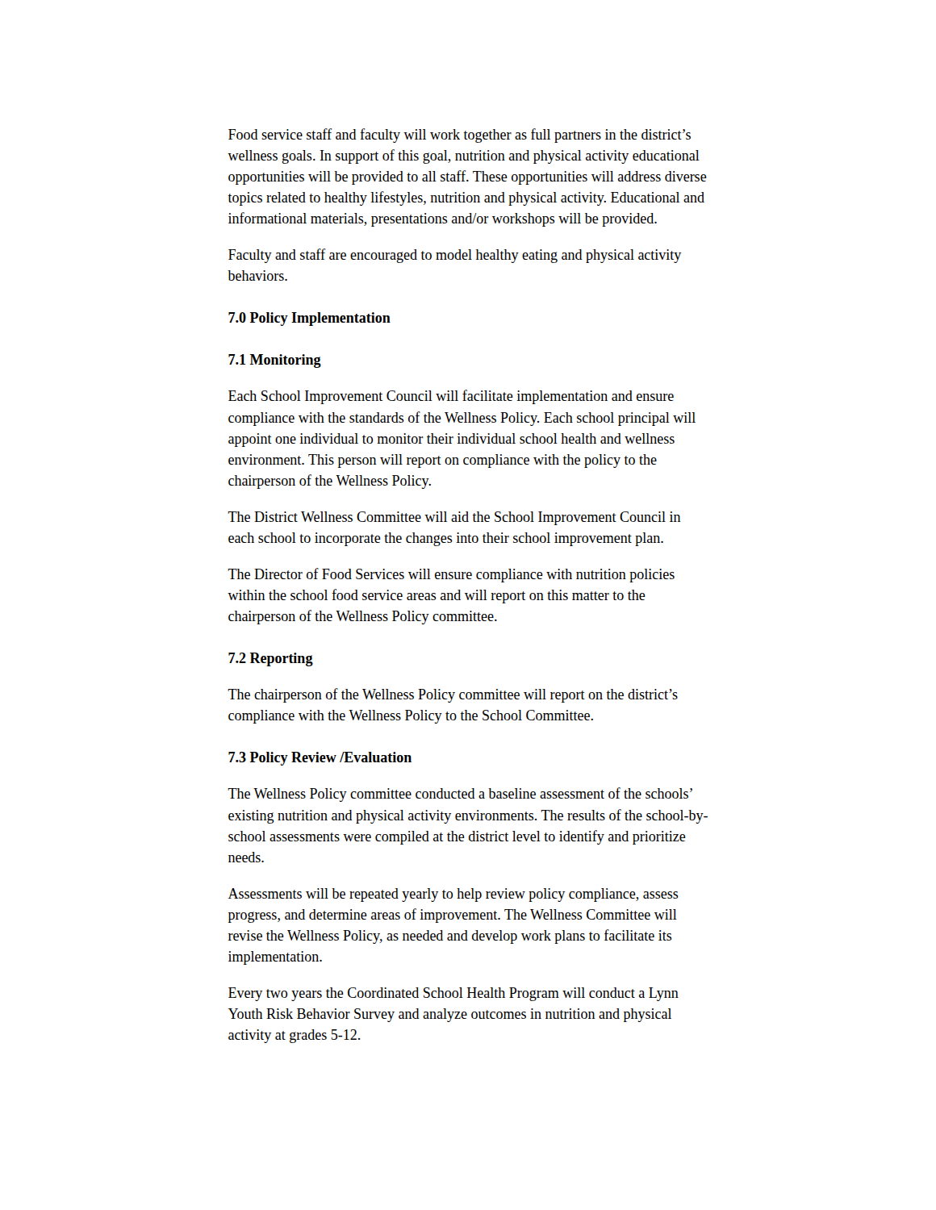Food service staff and faculty will work together as full partners in the district’s wellness goals. In support of this goal, nutrition and physical activity educational opportunities will be provided to all staff. These opportunities will address diverse topics related to healthy lifestyles, nutrition and physical activity. Educational and informational materials, presentations and/or workshops will be provided.
Faculty and staff are encouraged to model healthy eating and physical activity behaviors.
7.0 Policy Implementation
7.1 Monitoring
Each School Improvement Council will facilitate implementation and ensure compliance with the standards of the Wellness Policy. Each school principal will appoint one individual to monitor their individual school health and wellness environment. This person will report on compliance with the policy to the chairperson of the Wellness Policy.
The District Wellness Committee will aid the School Improvement Council in each school to incorporate the changes into their school improvement plan.
The Director of Food Services will ensure compliance with nutrition policies within the school food service areas and will report on this matter to the chairperson of the Wellness Policy committee.
7.2 Reporting
The chairperson of the Wellness Policy committee will report on the district’s compliance with the Wellness Policy to the School Committee.
7.3 Policy Review /Evaluation
The Wellness Policy committee conducted a baseline assessment of the schools’ existing nutrition and physical activity environments. The results of the school-by-school assessments were compiled at the district level to identify and prioritize needs.
Assessments will be repeated yearly to help review policy compliance, assess progress, and determine areas of improvement. The Wellness Committee will revise the Wellness Policy, as needed and develop work plans to facilitate its implementation.
Every two years the Coordinated School Health Program will conduct a Lynn Youth Risk Behavior Survey and analyze outcomes in nutrition and physical activity at grades 5-12.